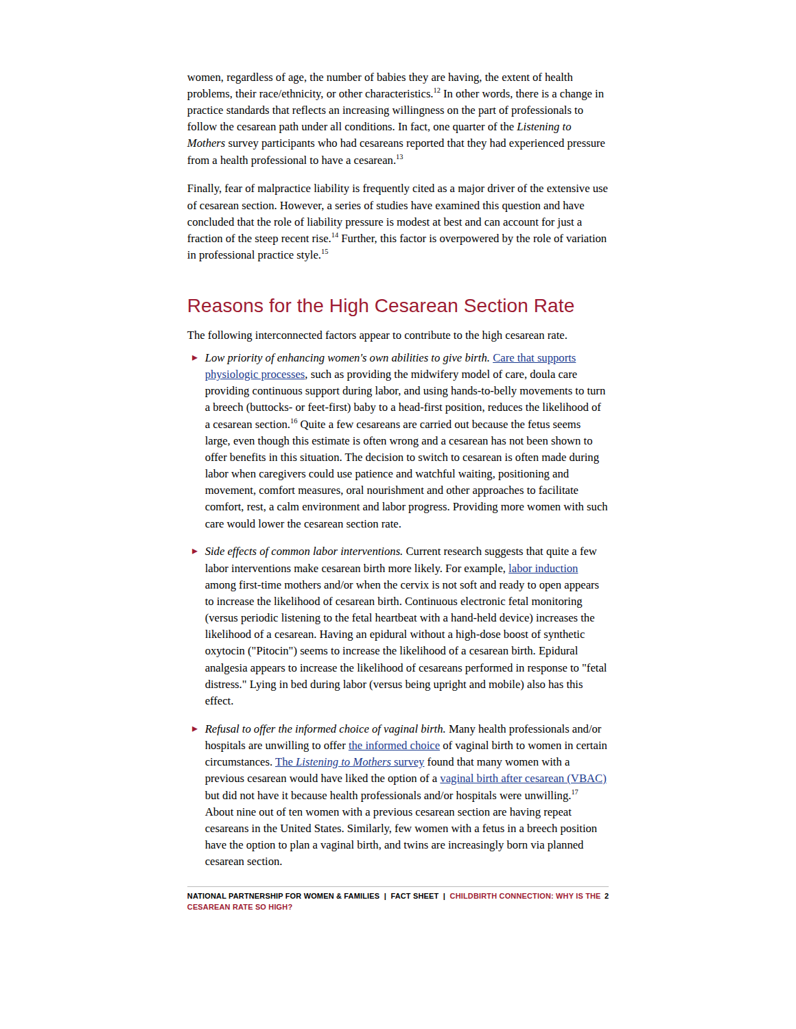women, regardless of age, the number of babies they are having, the extent of health problems, their race/ethnicity, or other characteristics.12 In other words, there is a change in practice standards that reflects an increasing willingness on the part of professionals to follow the cesarean path under all conditions. In fact, one quarter of the Listening to Mothers survey participants who had cesareans reported that they had experienced pressure from a health professional to have a cesarean.13
Finally, fear of malpractice liability is frequently cited as a major driver of the extensive use of cesarean section. However, a series of studies have examined this question and have concluded that the role of liability pressure is modest at best and can account for just a fraction of the steep recent rise.14 Further, this factor is overpowered by the role of variation in professional practice style.15
Reasons for the High Cesarean Section Rate
The following interconnected factors appear to contribute to the high cesarean rate.
Low priority of enhancing women's own abilities to give birth. Care that supports physiologic processes, such as providing the midwifery model of care, doula care providing continuous support during labor, and using hands-to-belly movements to turn a breech (buttocks- or feet-first) baby to a head-first position, reduces the likelihood of a cesarean section.16 Quite a few cesareans are carried out because the fetus seems large, even though this estimate is often wrong and a cesarean has not been shown to offer benefits in this situation. The decision to switch to cesarean is often made during labor when caregivers could use patience and watchful waiting, positioning and movement, comfort measures, oral nourishment and other approaches to facilitate comfort, rest, a calm environment and labor progress. Providing more women with such care would lower the cesarean section rate.
Side effects of common labor interventions. Current research suggests that quite a few labor interventions make cesarean birth more likely. For example, labor induction among first-time mothers and/or when the cervix is not soft and ready to open appears to increase the likelihood of cesarean birth. Continuous electronic fetal monitoring (versus periodic listening to the fetal heartbeat with a hand-held device) increases the likelihood of a cesarean. Having an epidural without a high-dose boost of synthetic oxytocin ("Pitocin") seems to increase the likelihood of a cesarean birth. Epidural analgesia appears to increase the likelihood of cesareans performed in response to "fetal distress." Lying in bed during labor (versus being upright and mobile) also has this effect.
Refusal to offer the informed choice of vaginal birth. Many health professionals and/or hospitals are unwilling to offer the informed choice of vaginal birth to women in certain circumstances. The Listening to Mothers survey found that many women with a previous cesarean would have liked the option of a vaginal birth after cesarean (VBAC) but did not have it because health professionals and/or hospitals were unwilling.17 About nine out of ten women with a previous cesarean section are having repeat cesareans in the United States. Similarly, few women with a fetus in a breech position have the option to plan a vaginal birth, and twins are increasingly born via planned cesarean section.
2 NATIONAL PARTNERSHIP FOR WOMEN & FAMILIES | FACT SHEET | CHILDBIRTH CONNECTION: WHY IS THE CESAREAN RATE SO HIGH?